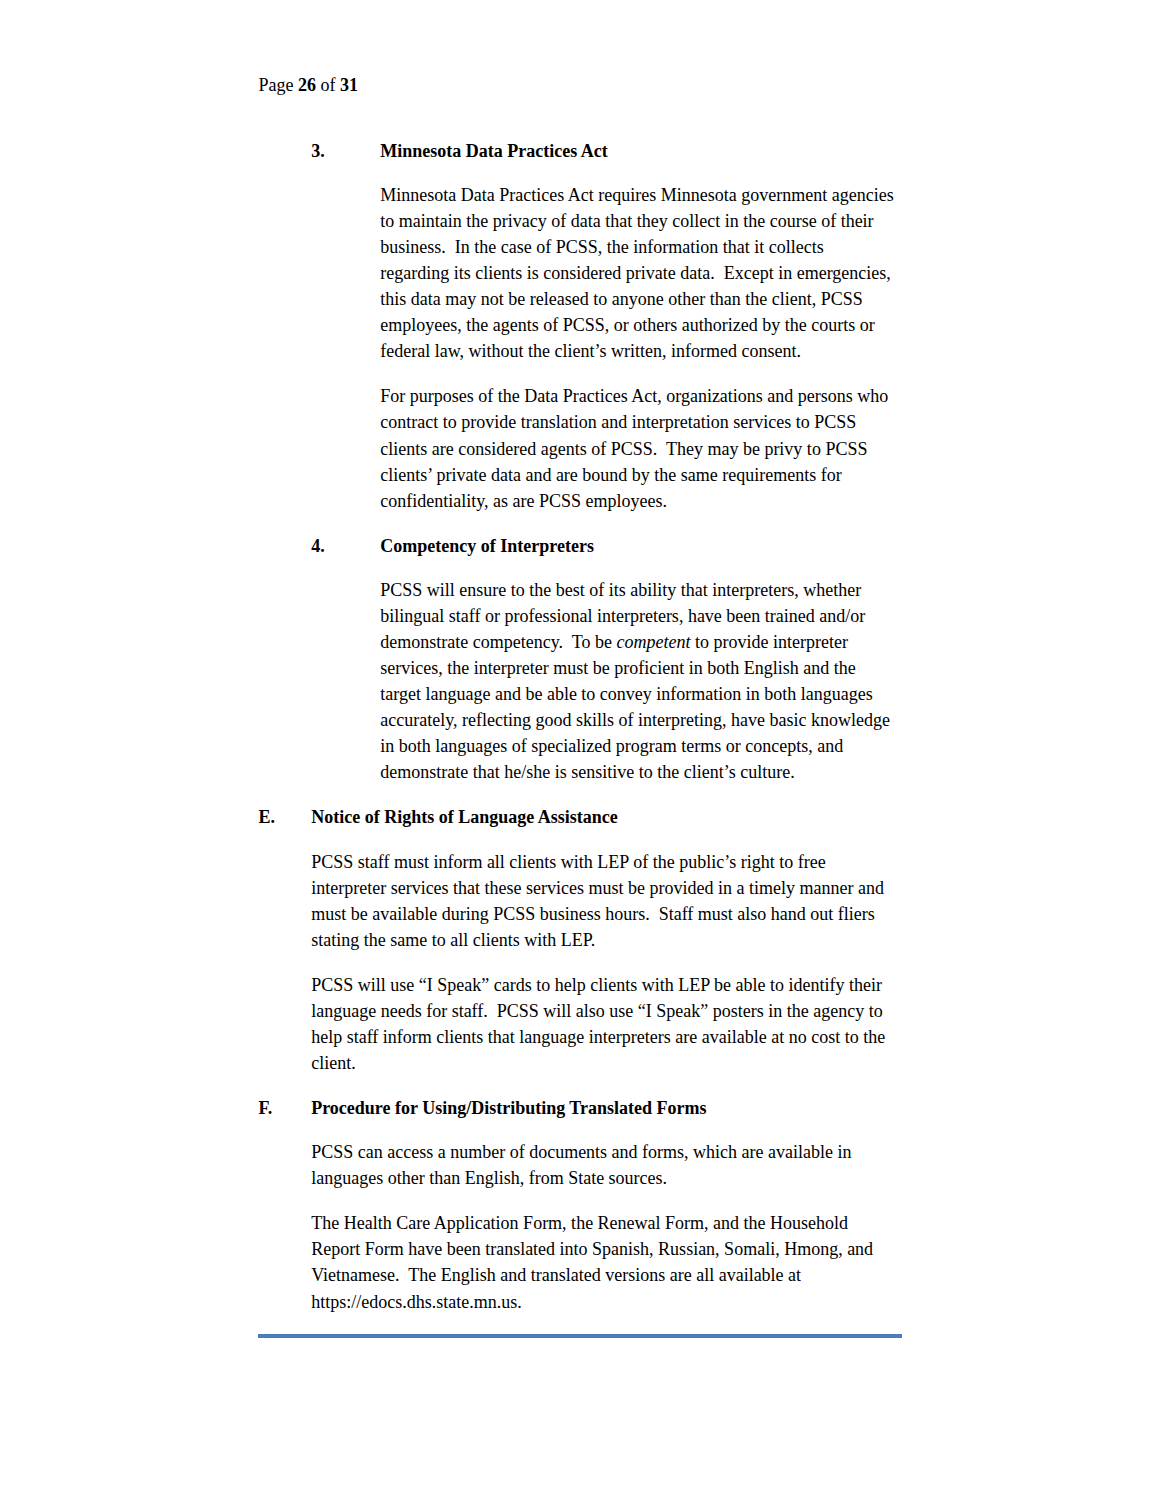Page 26 of 31
3. Minnesota Data Practices Act
Minnesota Data Practices Act requires Minnesota government agencies to maintain the privacy of data that they collect in the course of their business. In the case of PCSS, the information that it collects regarding its clients is considered private data. Except in emergencies, this data may not be released to anyone other than the client, PCSS employees, the agents of PCSS, or others authorized by the courts or federal law, without the client’s written, informed consent.
For purposes of the Data Practices Act, organizations and persons who contract to provide translation and interpretation services to PCSS clients are considered agents of PCSS. They may be privy to PCSS clients’ private data and are bound by the same requirements for confidentiality, as are PCSS employees.
4. Competency of Interpreters
PCSS will ensure to the best of its ability that interpreters, whether bilingual staff or professional interpreters, have been trained and/or demonstrate competency. To be competent to provide interpreter services, the interpreter must be proficient in both English and the target language and be able to convey information in both languages accurately, reflecting good skills of interpreting, have basic knowledge in both languages of specialized program terms or concepts, and demonstrate that he/she is sensitive to the client’s culture.
E. Notice of Rights of Language Assistance
PCSS staff must inform all clients with LEP of the public’s right to free interpreter services that these services must be provided in a timely manner and must be available during PCSS business hours. Staff must also hand out fliers stating the same to all clients with LEP.
PCSS will use “I Speak” cards to help clients with LEP be able to identify their language needs for staff. PCSS will also use “I Speak” posters in the agency to help staff inform clients that language interpreters are available at no cost to the client.
F. Procedure for Using/Distributing Translated Forms
PCSS can access a number of documents and forms, which are available in languages other than English, from State sources.
The Health Care Application Form, the Renewal Form, and the Household Report Form have been translated into Spanish, Russian, Somali, Hmong, and Vietnamese. The English and translated versions are all available at https://edocs.dhs.state.mn.us.